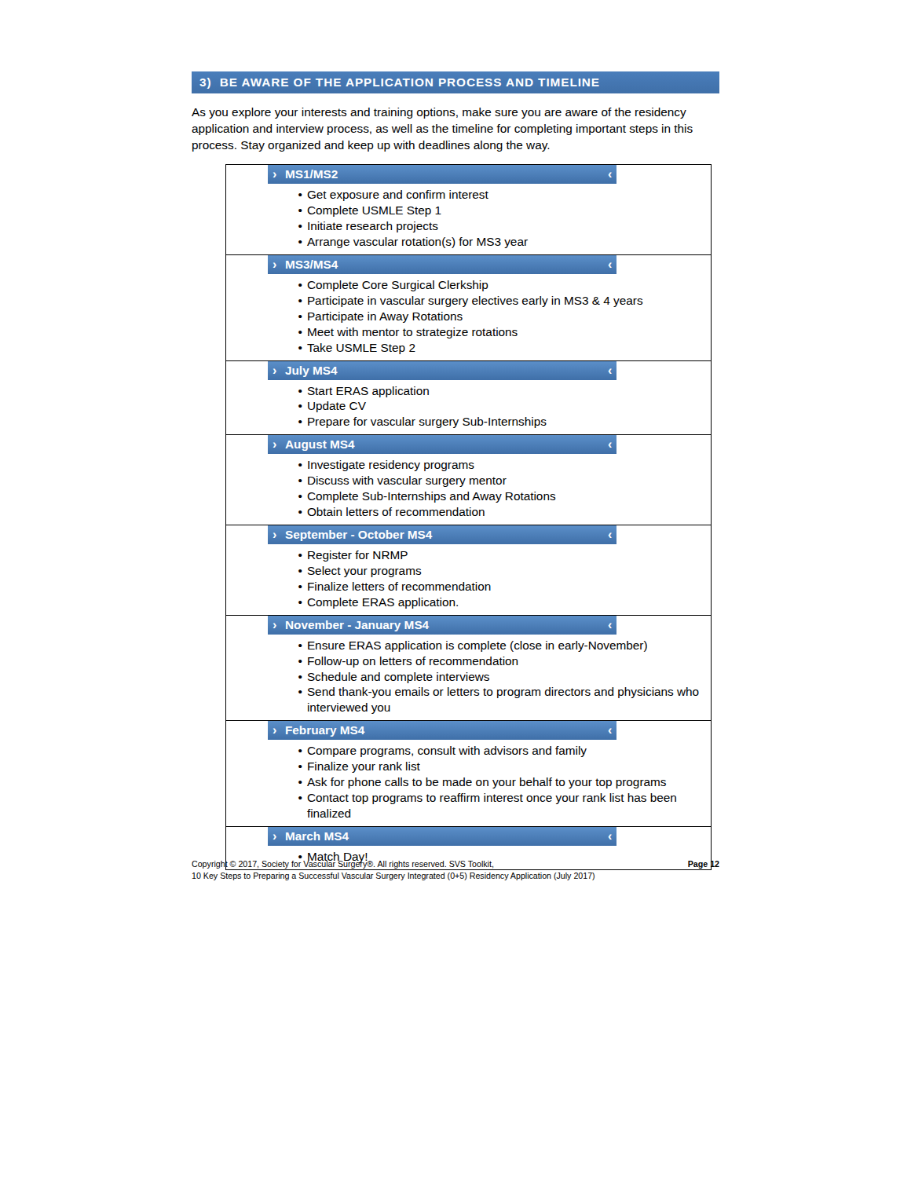3) BE AWARE OF THE APPLICATION PROCESS AND TIMELINE
As you explore your interests and training options, make sure you are aware of the residency application and interview process, as well as the timeline for completing important steps in this process. Stay organized and keep up with deadlines along the way.
MS1/MS2
Get exposure and confirm interest
Complete USMLE Step 1
Initiate research projects
Arrange vascular rotation(s) for MS3 year
MS3/MS4
Complete Core Surgical Clerkship
Participate in vascular surgery electives early in MS3 & 4 years
Participate in Away Rotations
Meet with mentor to strategize rotations
Take USMLE Step 2
July MS4
Start ERAS application
Update CV
Prepare for vascular surgery Sub-Internships
August MS4
Investigate residency programs
Discuss with vascular surgery mentor
Complete Sub-Internships and Away Rotations
Obtain letters of recommendation
September - October MS4
Register for NRMP
Select your programs
Finalize letters of recommendation
Complete ERAS application.
November - January MS4
Ensure ERAS application is complete (close in early-November)
Follow-up on letters of recommendation
Schedule and complete interviews
Send thank-you emails or letters to program directors and physicians who interviewed you
February MS4
Compare programs, consult with advisors and family
Finalize your rank list
Ask for phone calls to be made on your behalf to your top programs
Contact top programs to reaffirm interest once your rank list has been finalized
March MS4
Match Day!
Page 12 Copyright © 2017, Society for Vascular Surgery®. All rights reserved. SVS Toolkit,
10 Key Steps to Preparing a Successful Vascular Surgery Integrated (0+5) Residency Application (July 2017)